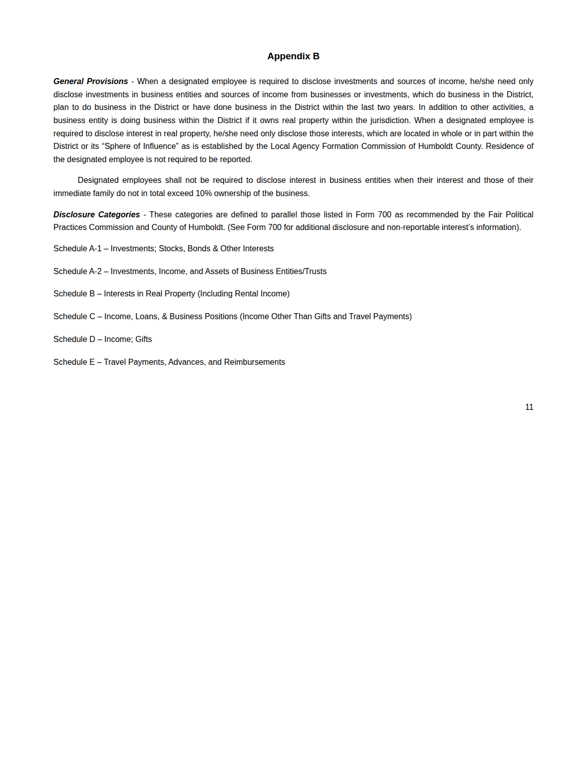Appendix B
General Provisions - When a designated employee is required to disclose investments and sources of income, he/she need only disclose investments in business entities and sources of income from businesses or investments, which do business in the District, plan to do business in the District or have done business in the District within the last two years. In addition to other activities, a business entity is doing business within the District if it owns real property within the jurisdiction. When a designated employee is required to disclose interest in real property, he/she need only disclose those interests, which are located in whole or in part within the District or its “Sphere of Influence” as is established by the Local Agency Formation Commission of Humboldt County. Residence of the designated employee is not required to be reported.
Designated employees shall not be required to disclose interest in business entities when their interest and those of their immediate family do not in total exceed 10% ownership of the business.
Disclosure Categories - These categories are defined to parallel those listed in Form 700 as recommended by the Fair Political Practices Commission and County of Humboldt. (See Form 700 for additional disclosure and non-reportable interest’s information).
Schedule A-1 – Investments; Stocks, Bonds & Other Interests
Schedule A-2 – Investments, Income, and Assets of Business Entities/Trusts
Schedule B – Interests in Real Property (Including Rental Income)
Schedule C – Income, Loans, & Business Positions (Income Other Than Gifts and Travel Payments)
Schedule D – Income; Gifts
Schedule E – Travel Payments, Advances, and Reimbursements
11